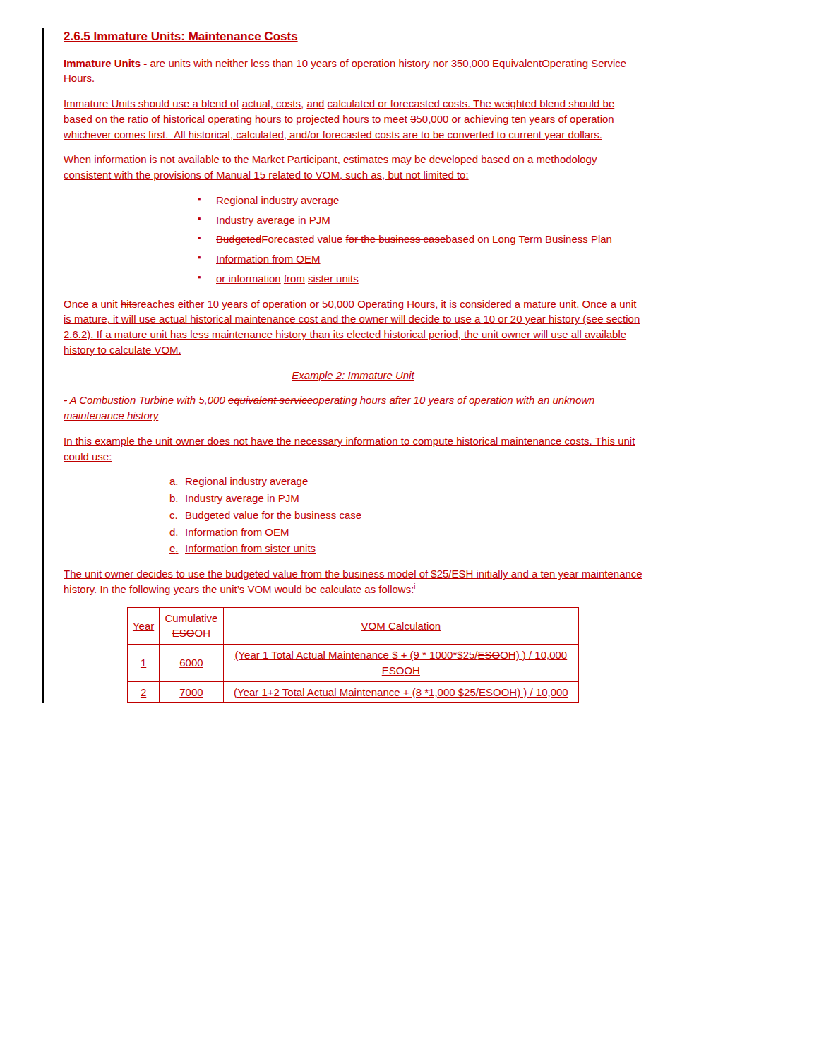2.6.5 Immature Units: Maintenance Costs
Immature Units - are units with neither less than 10 years of operation history nor 350,000 Equivalent Operating Service Hours.
Immature Units should use a blend of actual, costs, and calculated or forecasted costs. The weighted blend should be based on the ratio of historical operating hours to projected hours to meet 350,000 or achieving ten years of operation whichever comes first. All historical, calculated, and/or forecasted costs are to be converted to current year dollars.
When information is not available to the Market Participant, estimates may be developed based on a methodology consistent with the provisions of Manual 15 related to VOM, such as, but not limited to:
Regional industry average
Industry average in PJM
Budgeted Forecasted value for the business case based on Long Term Business Plan
Information from OEM
or information from sister units
Once a unit hits reaches either 10 years of operation or 50,000 Operating Hours, it is considered a mature unit. Once a unit is mature, it will use actual historical maintenance cost and the owner will decide to use a 10 or 20 year history (see section 2.6.2). If a mature unit has less maintenance history than its elected historical period, the unit owner will use all available history to calculate VOM.
Example 2: Immature Unit
- A Combustion Turbine with 5,000 equivalent service operating hours after 10 years of operation with an unknown maintenance history
In this example the unit owner does not have the necessary information to compute historical maintenance costs. This unit could use:
Regional industry average
Industry average in PJM
Budgeted value for the business case
Information from OEM
Information from sister units
The unit owner decides to use the budgeted value from the business model of $25/ESH initially and a ten year maintenance history. In the following years the unit’s VOM would be calculate as follows:i
| Year | Cumulative ESO OH | VOM Calculation |
| --- | --- | --- |
| 1 | 6000 | (Year 1 Total Actual Maintenance $ + (9 * 1000*$25/ ESO OH) ) / 10,000 ESO OH |
| 2 | 7000 | (Year 1+2 Total Actual Maintenance + (8 *1,000 $25/ ESO OH) ) / 10,000 |